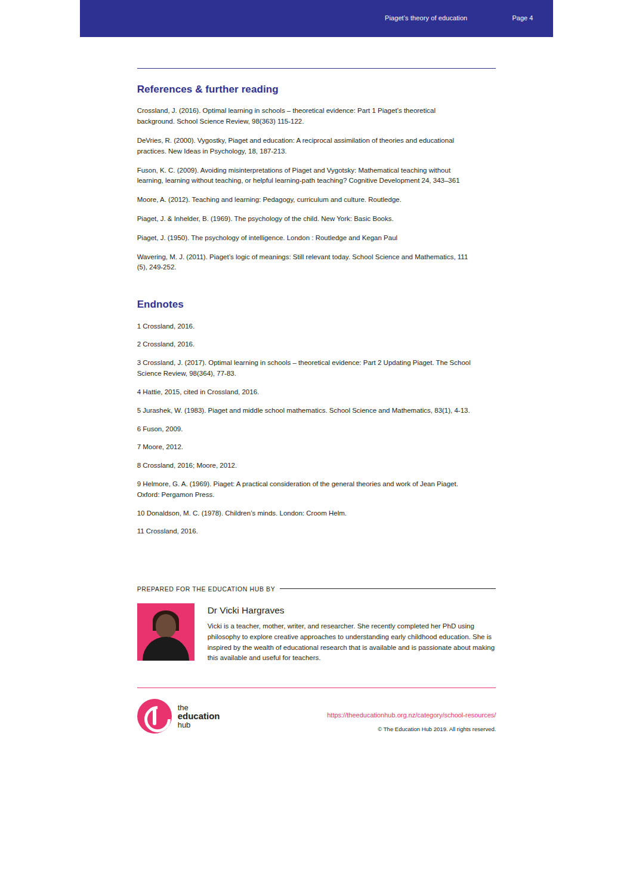Piaget’s theory of education
Page 4
References & further reading
Crossland, J. (2016). Optimal learning in schools – theoretical evidence: Part 1 Piaget’s theoretical background. School Science Review, 98(363) 115-122.
DeVries, R. (2000). Vygostky, Piaget and education: A reciprocal assimilation of theories and educational practices. New Ideas in Psychology, 18, 187-213.
Fuson, K. C. (2009). Avoiding misinterpretations of Piaget and Vygotsky: Mathematical teaching without learning, learning without teaching, or helpful learning-path teaching? Cognitive Development 24, 343–361
Moore, A. (2012). Teaching and learning: Pedagogy, curriculum and culture. Routledge.
Piaget, J. & Inhelder, B. (1969). The psychology of the child. New York: Basic Books.
Piaget, J. (1950). The psychology of intelligence. London : Routledge and Kegan Paul
Wavering, M. J. (2011). Piaget’s logic of meanings: Still relevant today. School Science and Mathematics, 111 (5), 249-252.
Endnotes
1 Crossland, 2016.
2 Crossland, 2016.
3 Crossland, J. (2017). Optimal learning in schools – theoretical evidence: Part 2 Updating Piaget. The School Science Review, 98(364), 77-83.
4 Hattie, 2015, cited in Crossland, 2016.
5 Jurashek, W. (1983). Piaget and middle school mathematics. School Science and Mathematics, 83(1), 4-13.
6 Fuson, 2009.
7 Moore, 2012.
8 Crossland, 2016; Moore, 2012.
9 Helmore, G. A. (1969). Piaget: A practical consideration of the general theories and work of Jean Piaget. Oxford: Pergamon Press.
10 Donaldson, M. C. (1978). Children’s minds. London: Croom Helm.
11 Crossland, 2016.
Prepared for the education hub by
Dr Vicki Hargraves
Vicki is a teacher, mother, writer, and researcher. She recently completed her PhD using philosophy to explore creative approaches to understanding early childhood education. She is inspired by the wealth of educational research that is available and is passionate about making this available and useful for teachers.
the education hub
https://theeducationhub.org.nz/category/school-resources/
© The Education Hub 2019. All rights reserved.